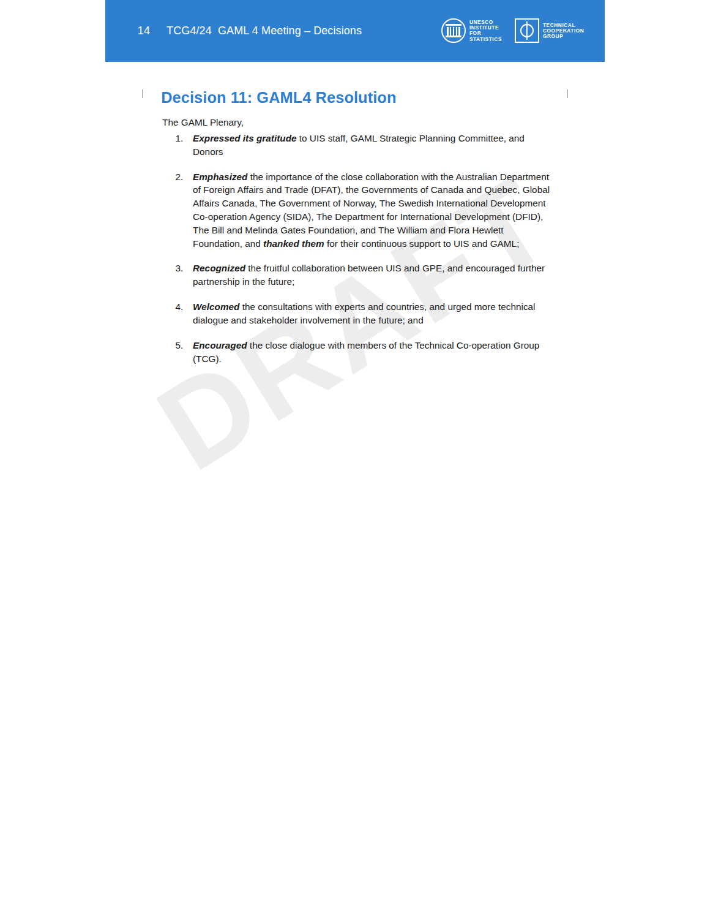14 TCG4/24 GAML 4 Meeting – Decisions
UNESCO
INSTITUTE
FOR
STATISTICS
TECHNICAL
COOPERATION
GROUP
DRAFT
Decision 11: GAML4 Resolution
The GAML Plenary,
Expressed its gratitude to UIS staff, GAML Strategic Planning Committee, and Donors
Emphasized the importance of the close collaboration with the Australian Department of Foreign Affairs and Trade (DFAT), the Governments of Canada and Quebec, Global Affairs Canada, The Government of Norway, The Swedish International Development Co-operation Agency (SIDA), The Department for International Development (DFID), The Bill and Melinda Gates Foundation, and The William and Flora Hewlett Foundation, and thanked them for their continuous support to UIS and GAML;
Recognized the fruitful collaboration between UIS and GPE, and encouraged further partnership in the future;
Welcomed the consultations with experts and countries, and urged more technical dialogue and stakeholder involvement in the future; and
Encouraged the close dialogue with members of the Technical Co-operation Group (TCG).